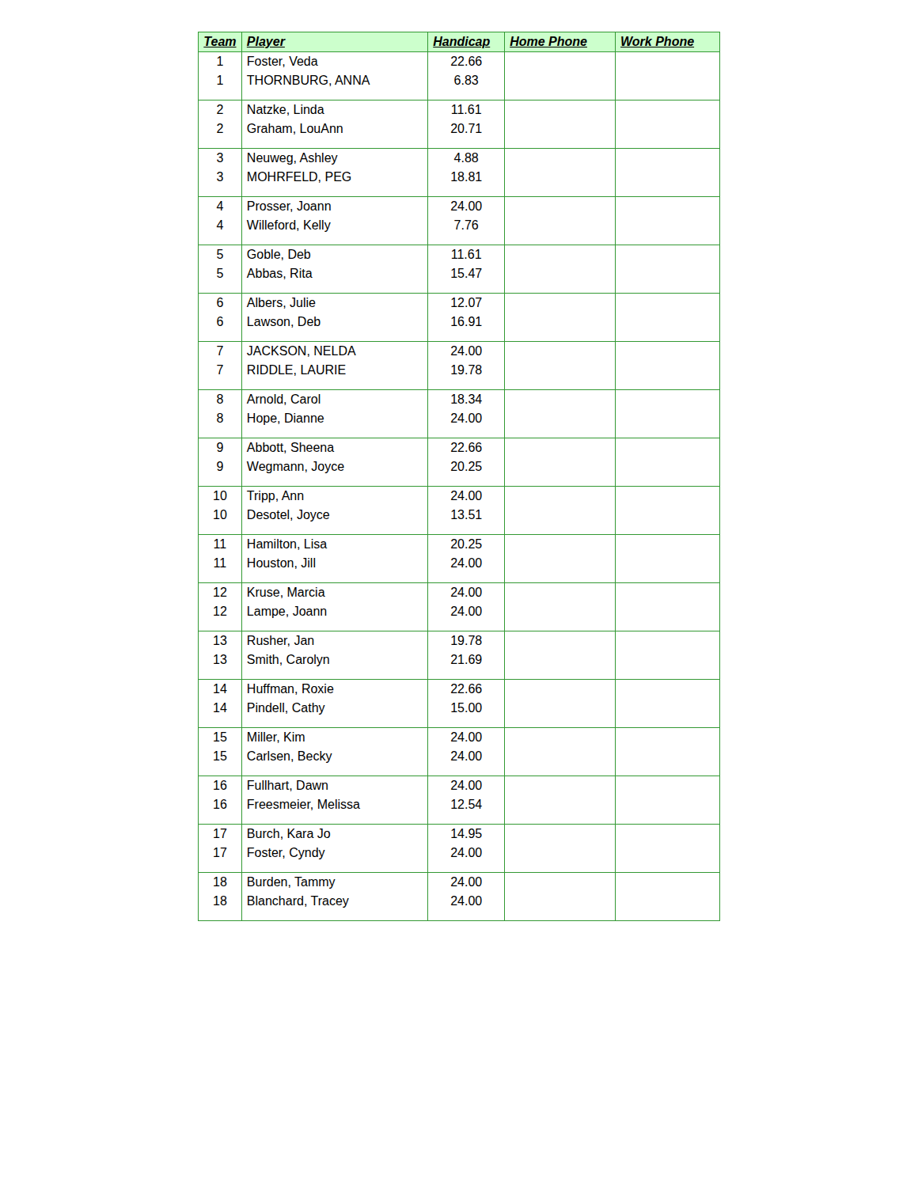| Team | Player | Handicap | Home Phone | Work Phone |
| --- | --- | --- | --- | --- |
| 1 | Foster, Veda | 22.66 | | |
| 1 | THORNBURG, ANNA | 6.83 | | |
| 2 | Natzke, Linda | 11.61 | | |
| 2 | Graham, LouAnn | 20.71 | | |
| 3 | Neuweg, Ashley | 4.88 | | |
| 3 | MOHRFELD, PEG | 18.81 | | |
| 4 | Prosser, Joann | 24.00 | | |
| 4 | Willeford, Kelly | 7.76 | | |
| 5 | Goble, Deb | 11.61 | | |
| 5 | Abbas, Rita | 15.47 | | |
| 6 | Albers, Julie | 12.07 | | |
| 6 | Lawson, Deb | 16.91 | | |
| 7 | JACKSON, NELDA | 24.00 | | |
| 7 | RIDDLE, LAURIE | 19.78 | | |
| 8 | Arnold, Carol | 18.34 | | |
| 8 | Hope, Dianne | 24.00 | | |
| 9 | Abbott, Sheena | 22.66 | | |
| 9 | Wegmann, Joyce | 20.25 | | |
| 10 | Tripp, Ann | 24.00 | | |
| 10 | Desotel, Joyce | 13.51 | | |
| 11 | Hamilton, Lisa | 20.25 | | |
| 11 | Houston, Jill | 24.00 | | |
| 12 | Kruse, Marcia | 24.00 | | |
| 12 | Lampe, Joann | 24.00 | | |
| 13 | Rusher, Jan | 19.78 | | |
| 13 | Smith, Carolyn | 21.69 | | |
| 14 | Huffman, Roxie | 22.66 | | |
| 14 | Pindell, Cathy | 15.00 | | |
| 15 | Miller, Kim | 24.00 | | |
| 15 | Carlsen, Becky | 24.00 | | |
| 16 | Fullhart, Dawn | 24.00 | | |
| 16 | Freesmeier, Melissa | 12.54 | | |
| 17 | Burch, Kara Jo | 14.95 | | |
| 17 | Foster, Cyndy | 24.00 | | |
| 18 | Burden, Tammy | 24.00 | | |
| 18 | Blanchard, Tracey | 24.00 | | |